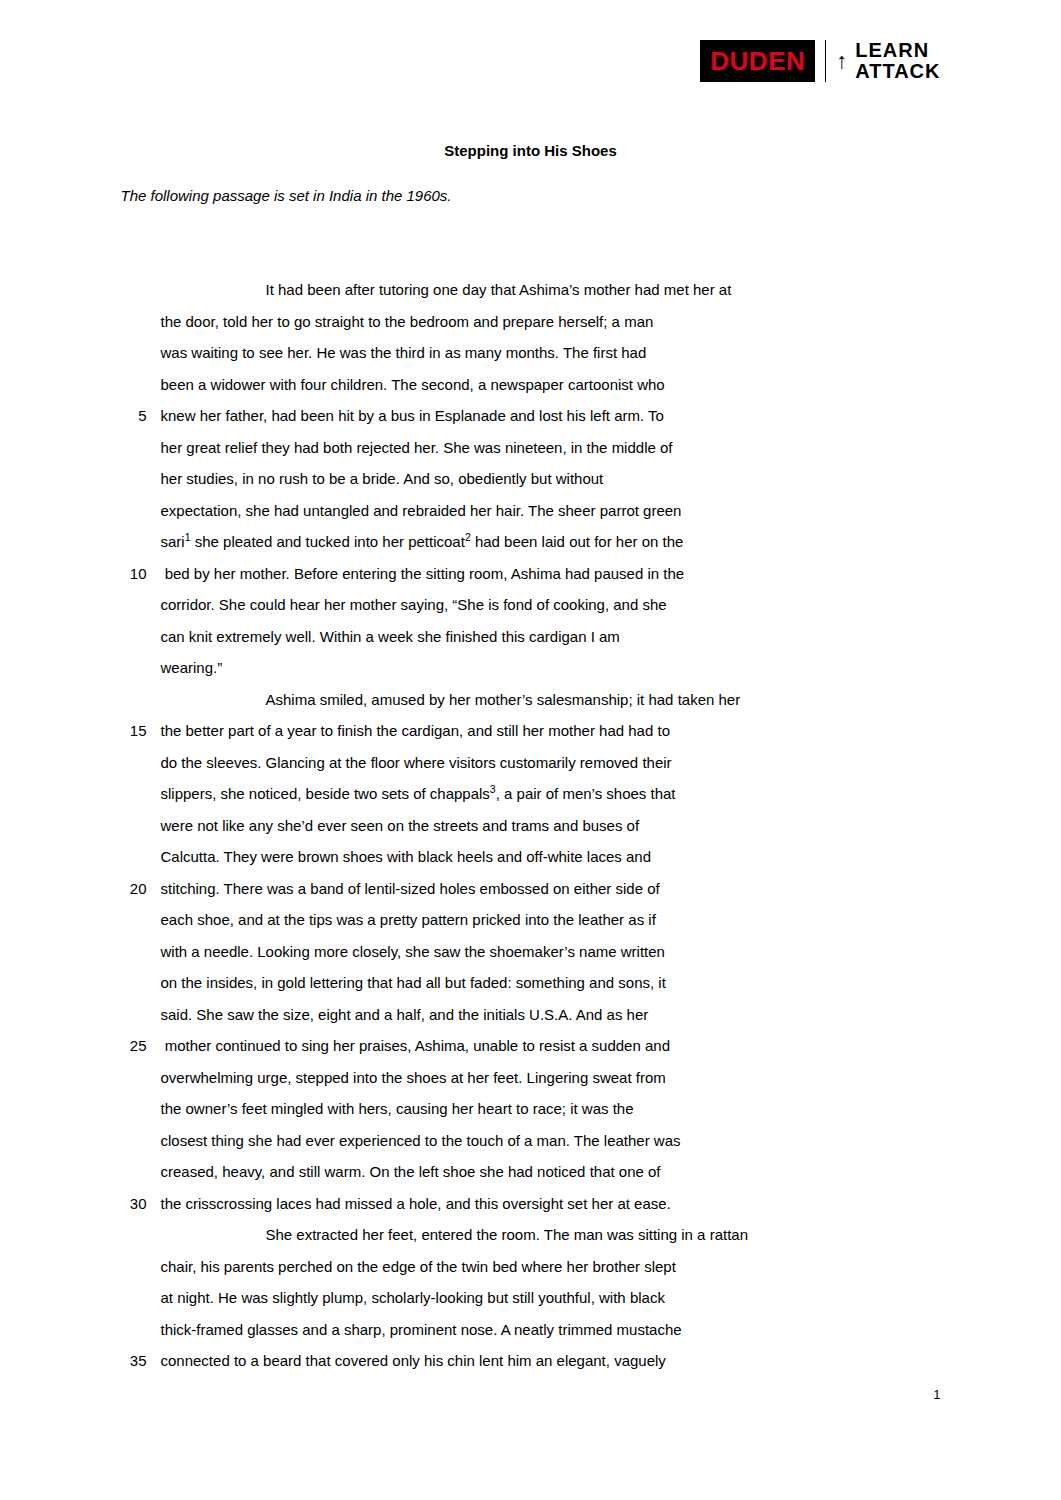DUDEN ↑ LEARN
ATTACK
Stepping into His Shoes
The following passage is set in India in the 1960s.
It had been after tutoring one day that Ashima’s mother had met her at
the door, told her to go straight to the bedroom and prepare herself; a man
was waiting to see her. He was the third in as many months. The first had
been a widower with four children. The second, a newspaper cartoonist who
knew her father, had been hit by a bus in Esplanade and lost his left arm. To
her great relief they had both rejected her. She was nineteen, in the middle of
her studies, in no rush to be a bride. And so, obediently but without
expectation, she had untangled and rebraided her hair. The sheer parrot green
sari1 she pleated and tucked into her petticoat2 had been laid out for her on the
bed by her mother. Before entering the sitting room, Ashima had paused in the
corridor. She could hear her mother saying, “She is fond of cooking, and she
can knit extremely well. Within a week she finished this cardigan I am
wearing.”
Ashima smiled, amused by her mother’s salesmanship; it had taken her
the better part of a year to finish the cardigan, and still her mother had had to
do the sleeves. Glancing at the floor where visitors customarily removed their
slippers, she noticed, beside two sets of chappals3, a pair of men’s shoes that
were not like any she’d ever seen on the streets and trams and buses of
Calcutta. They were brown shoes with black heels and off-white laces and
stitching. There was a band of lentil-sized holes embossed on either side of
each shoe, and at the tips was a pretty pattern pricked into the leather as if
with a needle. Looking more closely, she saw the shoemaker’s name written
on the insides, in gold lettering that had all but faded: something and sons, it
said. She saw the size, eight and a half, and the initials U.S.A. And as her
mother continued to sing her praises, Ashima, unable to resist a sudden and
overwhelming urge, stepped into the shoes at her feet. Lingering sweat from
the owner’s feet mingled with hers, causing her heart to race; it was the
closest thing she had ever experienced to the touch of a man. The leather was
creased, heavy, and still warm. On the left shoe she had noticed that one of
the crisscrossing laces had missed a hole, and this oversight set her at ease.
She extracted her feet, entered the room. The man was sitting in a rattan
chair, his parents perched on the edge of the twin bed where her brother slept
at night. He was slightly plump, scholarly-looking but still youthful, with black
thick-framed glasses and a sharp, prominent nose. A neatly trimmed mustache
connected to a beard that covered only his chin lent him an elegant, vaguely
1